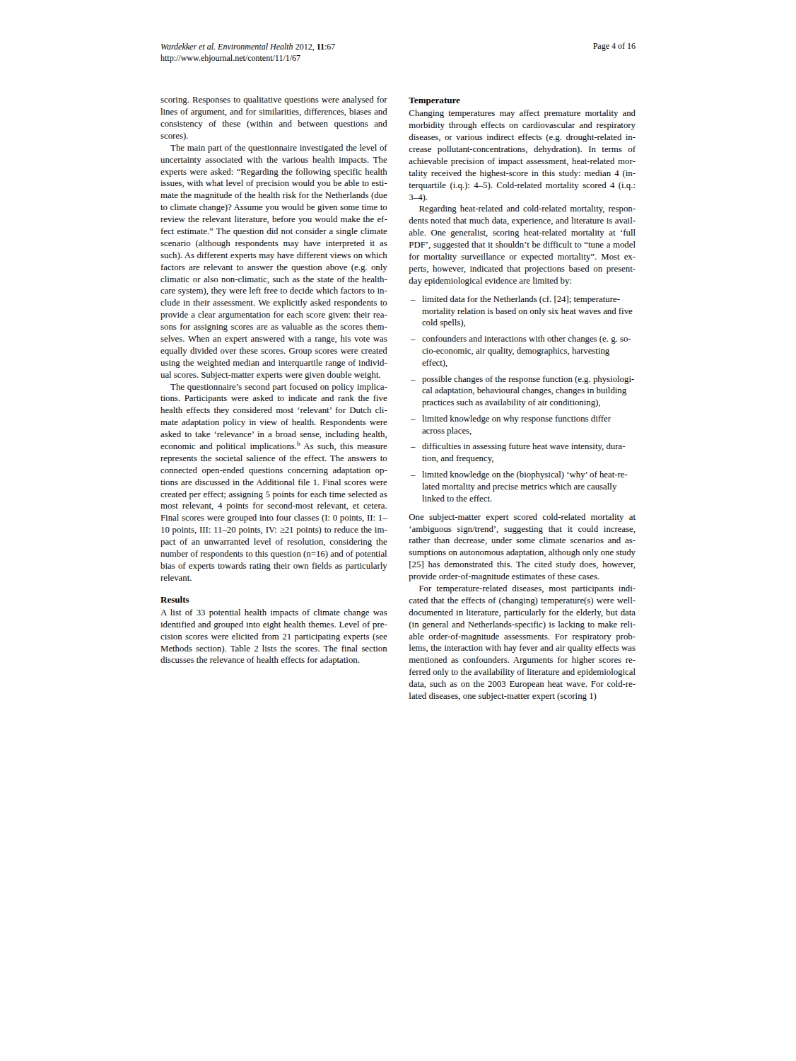Wardekker et al. Environmental Health 2012, 11:67
http://www.ehjournal.net/content/11/1/67
Page 4 of 16
scoring. Responses to qualitative questions were analysed for lines of argument, and for similarities, differences, biases and consistency of these (within and between questions and scores).
The main part of the questionnaire investigated the level of uncertainty associated with the various health impacts. The experts were asked: “Regarding the following specific health issues, with what level of precision would you be able to estimate the magnitude of the health risk for the Netherlands (due to climate change)? Assume you would be given some time to review the relevant literature, before you would make the effect estimate.” The question did not consider a single climate scenario (although respondents may have interpreted it as such). As different experts may have different views on which factors are relevant to answer the question above (e.g. only climatic or also non-climatic, such as the state of the healthcare system), they were left free to decide which factors to include in their assessment. We explicitly asked respondents to provide a clear argumentation for each score given: their reasons for assigning scores are as valuable as the scores themselves. When an expert answered with a range, his vote was equally divided over these scores. Group scores were created using the weighted median and interquartile range of individual scores. Subject-matter experts were given double weight.
The questionnaire’s second part focused on policy implications. Participants were asked to indicate and rank the five health effects they considered most ‘relevant’ for Dutch climate adaptation policy in view of health. Respondents were asked to take ‘relevance’ in a broad sense, including health, economic and political implications.b As such, this measure represents the societal salience of the effect. The answers to connected open-ended questions concerning adaptation options are discussed in the Additional file 1. Final scores were created per effect; assigning 5 points for each time selected as most relevant, 4 points for second-most relevant, et cetera. Final scores were grouped into four classes (I: 0 points, II: 1–10 points, III: 11–20 points, IV: ≥21 points) to reduce the impact of an unwarranted level of resolution, considering the number of respondents to this question (n=16) and of potential bias of experts towards rating their own fields as particularly relevant.
Results
A list of 33 potential health impacts of climate change was identified and grouped into eight health themes. Level of precision scores were elicited from 21 participating experts (see Methods section). Table 2 lists the scores. The final section discusses the relevance of health effects for adaptation.
Temperature
Changing temperatures may affect premature mortality and morbidity through effects on cardiovascular and respiratory diseases, or various indirect effects (e.g. drought-related increase pollutant-concentrations, dehydration). In terms of achievable precision of impact assessment, heat-related mortality received the highest-score in this study: median 4 (interquartile (i.q.): 4–5). Cold-related mortality scored 4 (i.q.: 3–4).
Regarding heat-related and cold-related mortality, respondents noted that much data, experience, and literature is available. One generalist, scoring heat-related mortality at ‘full PDF’, suggested that it shouldn’t be difficult to “tune a model for mortality surveillance or expected mortality”. Most experts, however, indicated that projections based on present-day epidemiological evidence are limited by:
limited data for the Netherlands (cf. [24]; temperature-mortality relation is based on only six heat waves and five cold spells),
confounders and interactions with other changes (e. g. socio-economic, air quality, demographics, harvesting effect),
possible changes of the response function (e.g. physiological adaptation, behavioural changes, changes in building practices such as availability of air conditioning),
limited knowledge on why response functions differ across places,
difficulties in assessing future heat wave intensity, duration, and frequency,
limited knowledge on the (biophysical) ‘why’ of heat-related mortality and precise metrics which are causally linked to the effect.
One subject-matter expert scored cold-related mortality at ‘ambiguous sign/trend’, suggesting that it could increase, rather than decrease, under some climate scenarios and assumptions on autonomous adaptation, although only one study [25] has demonstrated this. The cited study does, however, provide order-of-magnitude estimates of these cases.
For temperature-related diseases, most participants indicated that the effects of (changing) temperature(s) were well-documented in literature, particularly for the elderly, but data (in general and Netherlands-specific) is lacking to make reliable order-of-magnitude assessments. For respiratory problems, the interaction with hay fever and air quality effects was mentioned as confounders. Arguments for higher scores referred only to the availability of literature and epidemiological data, such as on the 2003 European heat wave. For cold-related diseases, one subject-matter expert (scoring 1)